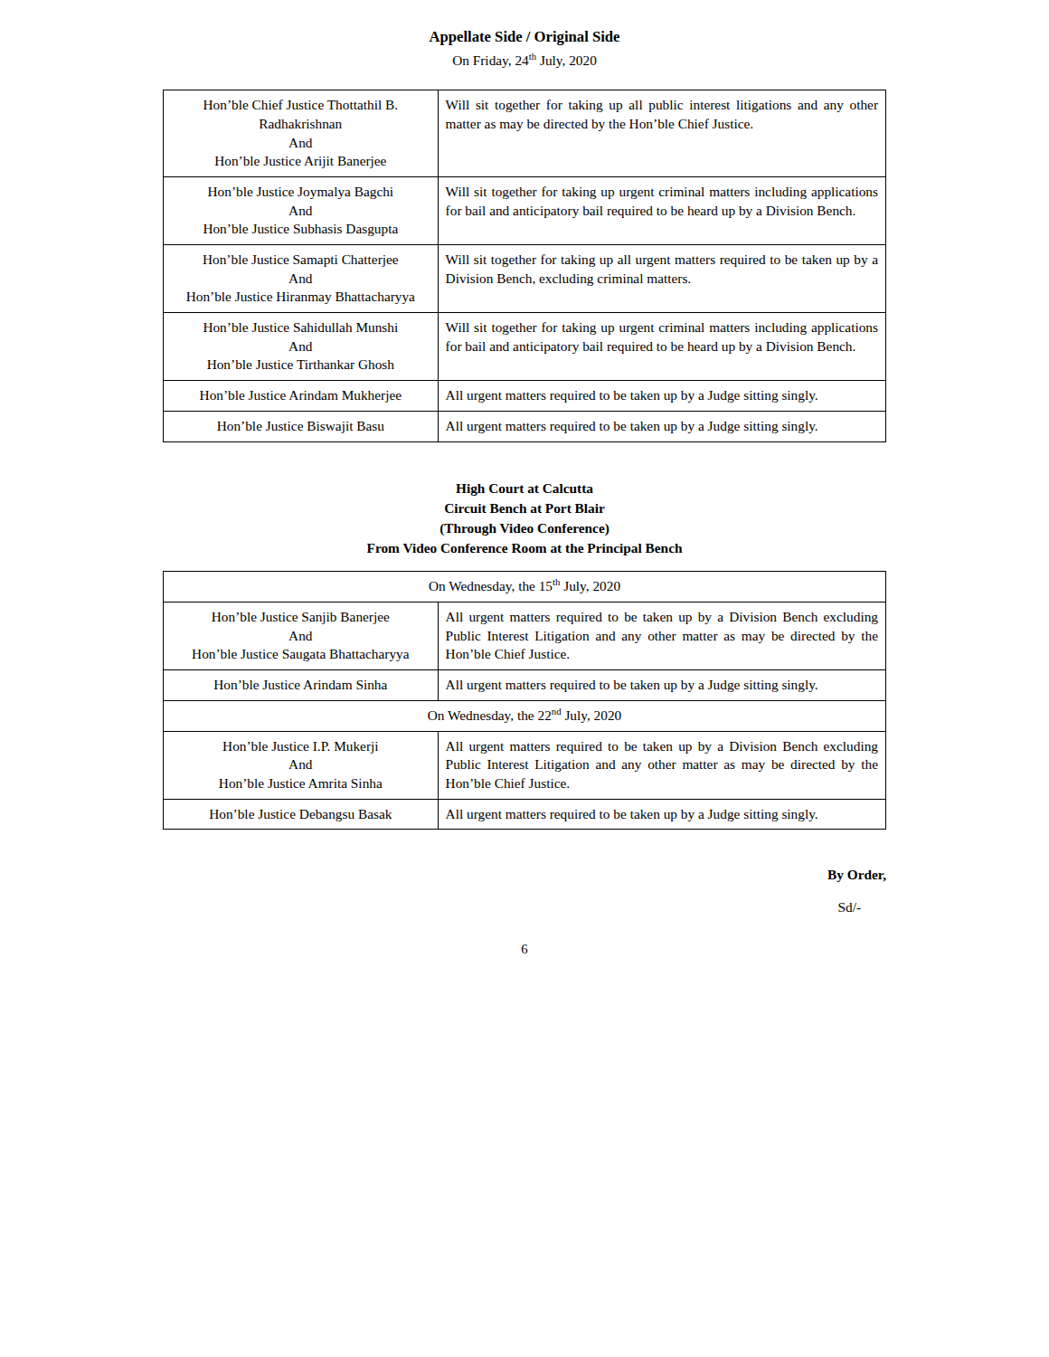Appellate Side / Original Side
On Friday, 24th July, 2020
| Hon’ble Chief Justice Thottathil B. Radhakrishnan And Hon’ble Justice Arijit Banerjee | Will sit together for taking up all public interest litigations and any other matter as may be directed by the Hon’ble Chief Justice. |
| Hon’ble Justice Joymalya Bagchi And Hon’ble Justice Subhasis Dasgupta | Will sit together for taking up urgent criminal matters including applications for bail and anticipatory bail required to be heard up by a Division Bench. |
| Hon’ble Justice Samapti Chatterjee And Hon’ble Justice Hiranmay Bhattacharyya | Will sit together for taking up all urgent matters required to be taken up by a Division Bench, excluding criminal matters. |
| Hon’ble Justice Sahidullah Munshi And Hon’ble Justice Tirthankar Ghosh | Will sit together for taking up urgent criminal matters including applications for bail and anticipatory bail required to be heard up by a Division Bench. |
| Hon’ble Justice Arindam Mukherjee | All urgent matters required to be taken up by a Judge sitting singly. |
| Hon’ble Justice Biswajit Basu | All urgent matters required to be taken up by a Judge sitting singly. |
High Court at Calcutta
Circuit Bench at Port Blair
(Through Video Conference)
From Video Conference Room at the Principal Bench
| On Wednesday, the 15 th July, 2020 |
| Hon’ble Justice Sanjib Banerjee And Hon’ble Justice Saugata Bhattacharyya | All urgent matters required to be taken up by a Division Bench excluding Public Interest Litigation and any other matter as may be directed by the Hon’ble Chief Justice. |
| Hon’ble Justice Arindam Sinha | All urgent matters required to be taken up by a Judge sitting singly. |
| On Wednesday, the 22 nd July, 2020 |
| Hon’ble Justice I.P. Mukerji And Hon’ble Justice Amrita Sinha | All urgent matters required to be taken up by a Division Bench excluding Public Interest Litigation and any other matter as may be directed by the Hon’ble Chief Justice. |
| Hon’ble Justice Debangsu Basak | All urgent matters required to be taken up by a Judge sitting singly. |
By Order,
Sd/-
6